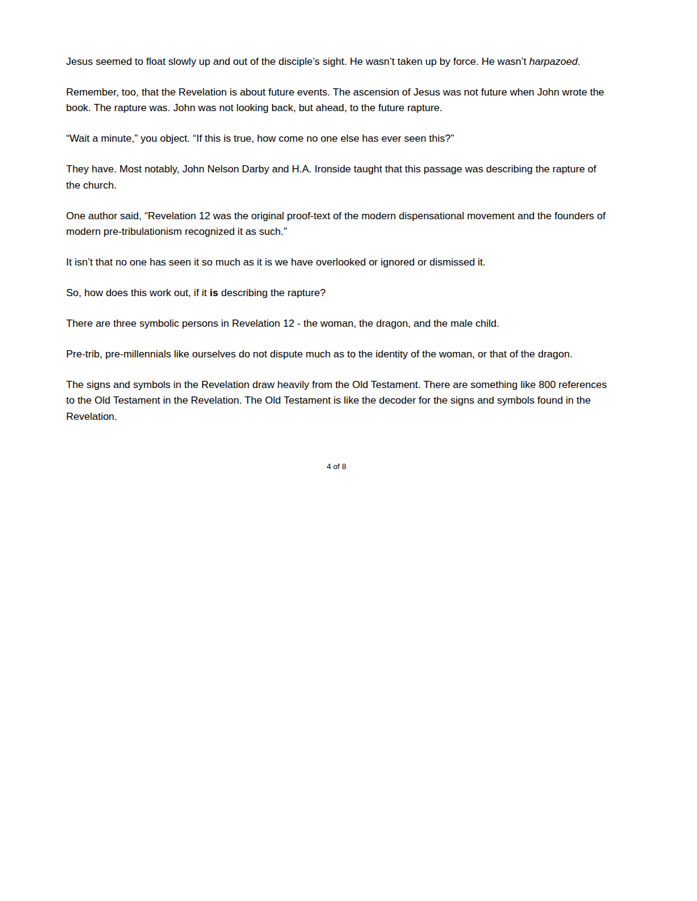Jesus seemed to float slowly up and out of the disciple’s sight. He wasn’t taken up by force. He wasn’t harpazoed.
Remember, too, that the Revelation is about future events. The ascension of Jesus was not future when John wrote the book. The rapture was. John was not looking back, but ahead, to the future rapture.
“Wait a minute,” you object. “If this is true, how come no one else has ever seen this?”
They have. Most notably, John Nelson Darby and H.A. Ironside taught that this passage was describing the rapture of the church.
One author said, “Revelation 12 was the original proof-text of the modern dispensational movement and the founders of modern pre-tribulationism recognized it as such.”
It isn’t that no one has seen it so much as it is we have overlooked or ignored or dismissed it.
So, how does this work out, if it is describing the rapture?
There are three symbolic persons in Revelation 12 - the woman, the dragon, and the male child.
Pre-trib, pre-millennials like ourselves do not dispute much as to the identity of the woman, or that of the dragon.
The signs and symbols in the Revelation draw heavily from the Old Testament. There are something like 800 references to the Old Testament in the Revelation. The Old Testament is like the decoder for the signs and symbols found in the Revelation.
4 of 8